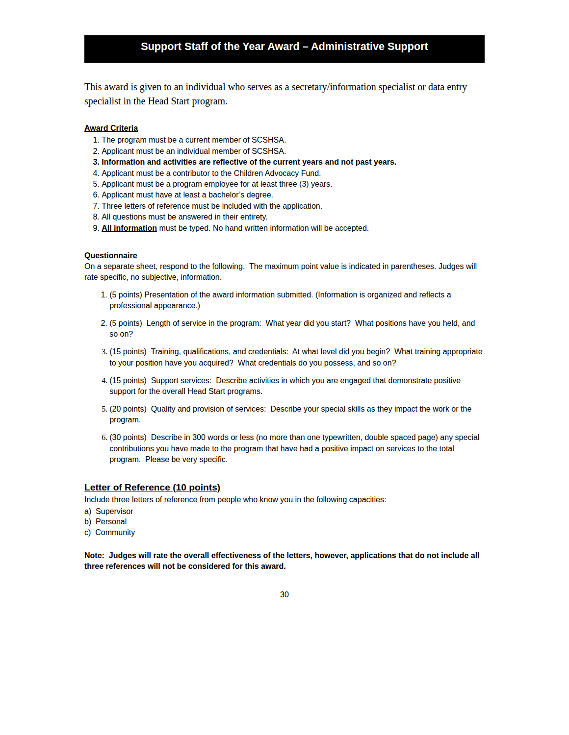Support Staff of the Year Award – Administrative Support
This award is given to an individual who serves as a secretary/information specialist or data entry specialist in the Head Start program.
Award Criteria
The program must be a current member of SCSHSA.
Applicant must be an individual member of SCSHSA.
Information and activities are reflective of the current years and not past years.
Applicant must be a contributor to the Children Advocacy Fund.
Applicant must be a program employee for at least three (3) years.
Applicant must have at least a bachelor’s degree.
Three letters of reference must be included with the application.
All questions must be answered in their entirety.
All information must be typed. No hand written information will be accepted.
Questionnaire
On a separate sheet, respond to the following. The maximum point value is indicated in parentheses. Judges will rate specific, no subjective, information.
(5 points) Presentation of the award information submitted. (Information is organized and reflects a professional appearance.)
(5 points) Length of service in the program: What year did you start? What positions have you held, and so on?
(15 points) Training, qualifications, and credentials: At what level did you begin? What training appropriate to your position have you acquired? What credentials do you possess, and so on?
(15 points) Support services: Describe activities in which you are engaged that demonstrate positive support for the overall Head Start programs.
(20 points) Quality and provision of services: Describe your special skills as they impact the work or the program.
(30 points) Describe in 300 words or less (no more than one typewritten, double spaced page) any special contributions you have made to the program that have had a positive impact on services to the total program. Please be very specific.
Letter of Reference (10 points)
Include three letters of reference from people who know you in the following capacities:
a) Supervisor
b) Personal
c) Community
Note: Judges will rate the overall effectiveness of the letters, however, applications that do not include all three references will not be considered for this award.
30